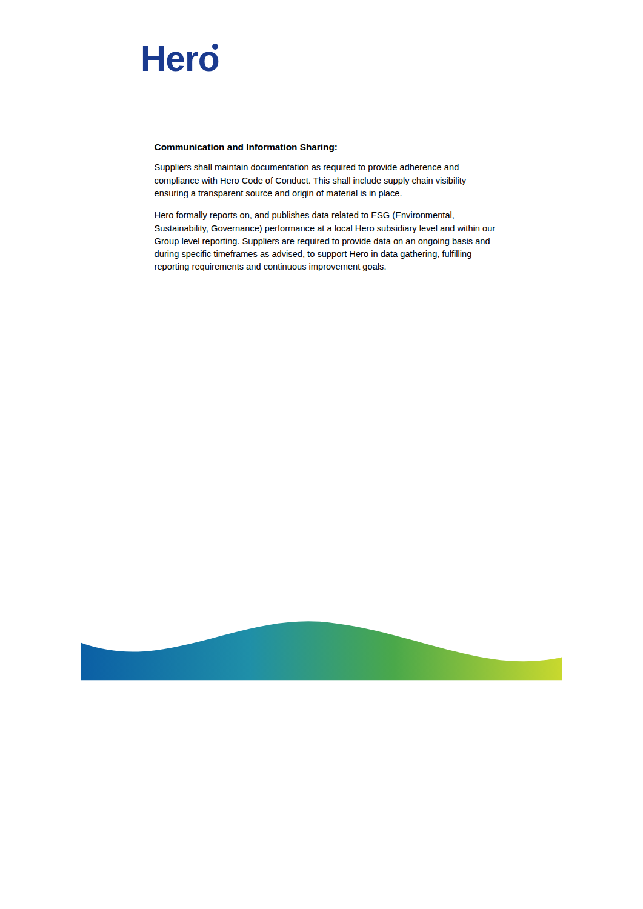Her o
Communication and Information Sharing:
Suppliers shall maintain documentation as required to provide adherence and compliance with Hero Code of Conduct. This shall include supply chain visibility ensuring a transparent source and origin of material is in place.
Hero formally reports on, and publishes data related to ESG (Environmental, Sustainability, Governance) performance at a local Hero subsidiary level and within our Group level reporting. Suppliers are required to provide data on an ongoing basis and during specific timeframes as advised, to support Hero in data gathering, fulfilling reporting requirements and continuous improvement goals.